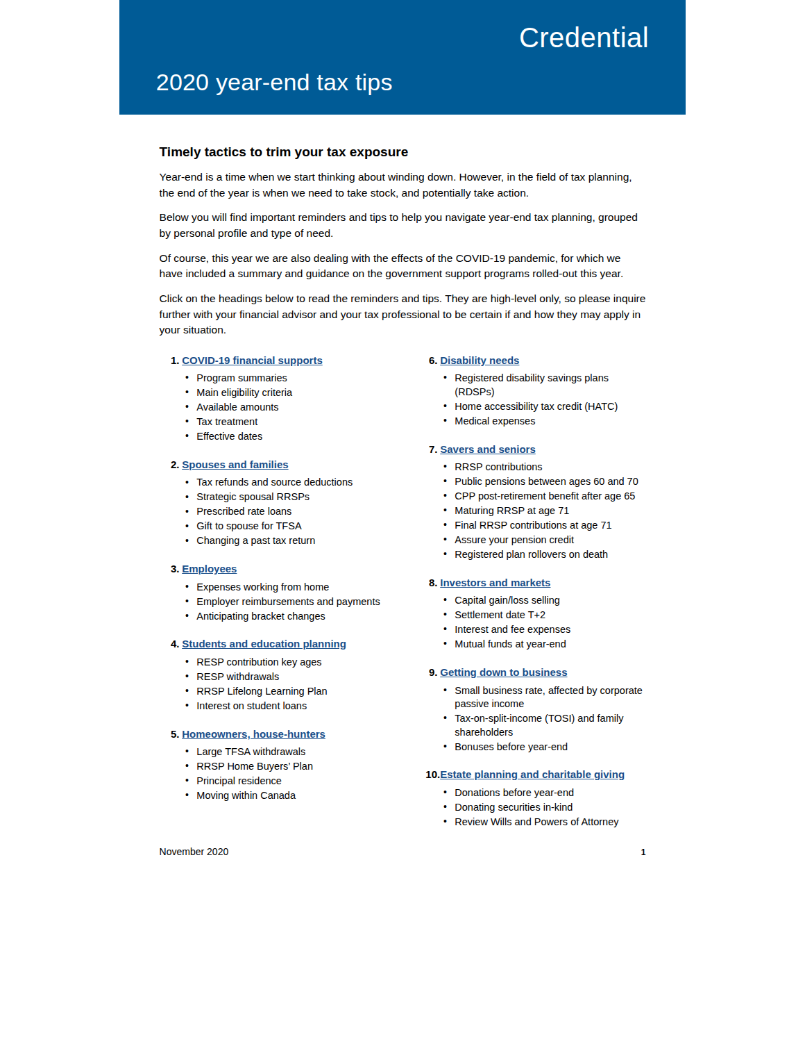Credential
2020 year-end tax tips
Timely tactics to trim your tax exposure
Year-end is a time when we start thinking about winding down. However, in the field of tax planning, the end of the year is when we need to take stock, and potentially take action.
Below you will find important reminders and tips to help you navigate year-end tax planning, grouped by personal profile and type of need.
Of course, this year we are also dealing with the effects of the COVID-19 pandemic, for which we have included a summary and guidance on the government support programs rolled-out this year.
Click on the headings below to read the reminders and tips. They are high-level only, so please inquire further with your financial advisor and your tax professional to be certain if and how they may apply in your situation.
COVID-19 financial supports
Program summaries
Main eligibility criteria
Available amounts
Tax treatment
Effective dates
Spouses and families
Tax refunds and source deductions
Strategic spousal RRSPs
Prescribed rate loans
Gift to spouse for TFSA
Changing a past tax return
Employees
Expenses working from home
Employer reimbursements and payments
Anticipating bracket changes
Students and education planning
RESP contribution key ages
RESP withdrawals
RRSP Lifelong Learning Plan
Interest on student loans
Homeowners, house-hunters
Large TFSA withdrawals
RRSP Home Buyers’ Plan
Principal residence
Moving within Canada
Disability needs
Registered disability savings plans (RDSPs)
Home accessibility tax credit (HATC)
Medical expenses
Savers and seniors
RRSP contributions
Public pensions between ages 60 and 70
CPP post-retirement benefit after age 65
Maturing RRSP at age 71
Final RRSP contributions at age 71
Assure your pension credit
Registered plan rollovers on death
Investors and markets
Capital gain/loss selling
Settlement date T+2
Interest and fee expenses
Mutual funds at year-end
Getting down to business
Small business rate, affected by corporate passive income
Tax-on-split-income (TOSI) and family shareholders
Bonuses before year-end
Estate planning and charitable giving
Donations before year-end
Donating securities in-kind
Review Wills and Powers of Attorney
November 2020
1